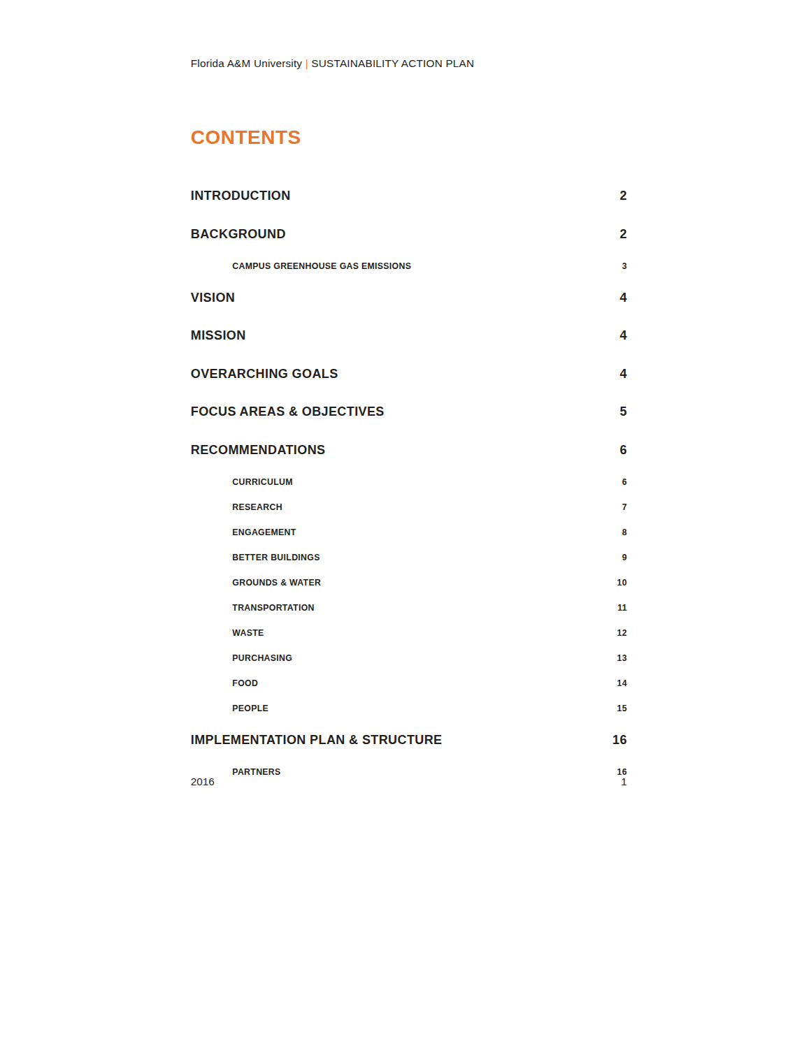Florida A&M University | SUSTAINABILITY ACTION PLAN
CONTENTS
| INTRODUCTION | 2 |
| BACKGROUND | 2 |
| CAMPUS GREENHOUSE GAS EMISSIONS | 3 |
| VISION | 4 |
| MISSION | 4 |
| OVERARCHING GOALS | 4 |
| FOCUS AREAS & OBJECTIVES | 5 |
| RECOMMENDATIONS | 6 |
| CURRICULUM | 6 |
| RESEARCH | 7 |
| ENGAGEMENT | 8 |
| BETTER BUILDINGS | 9 |
| GROUNDS & WATER | 10 |
| TRANSPORTATION | 11 |
| WASTE | 12 |
| PURCHASING | 13 |
| FOOD | 14 |
| PEOPLE | 15 |
| IMPLEMENTATION PLAN & STRUCTURE | 16 |
| PARTNERS | 16 |
2016 1